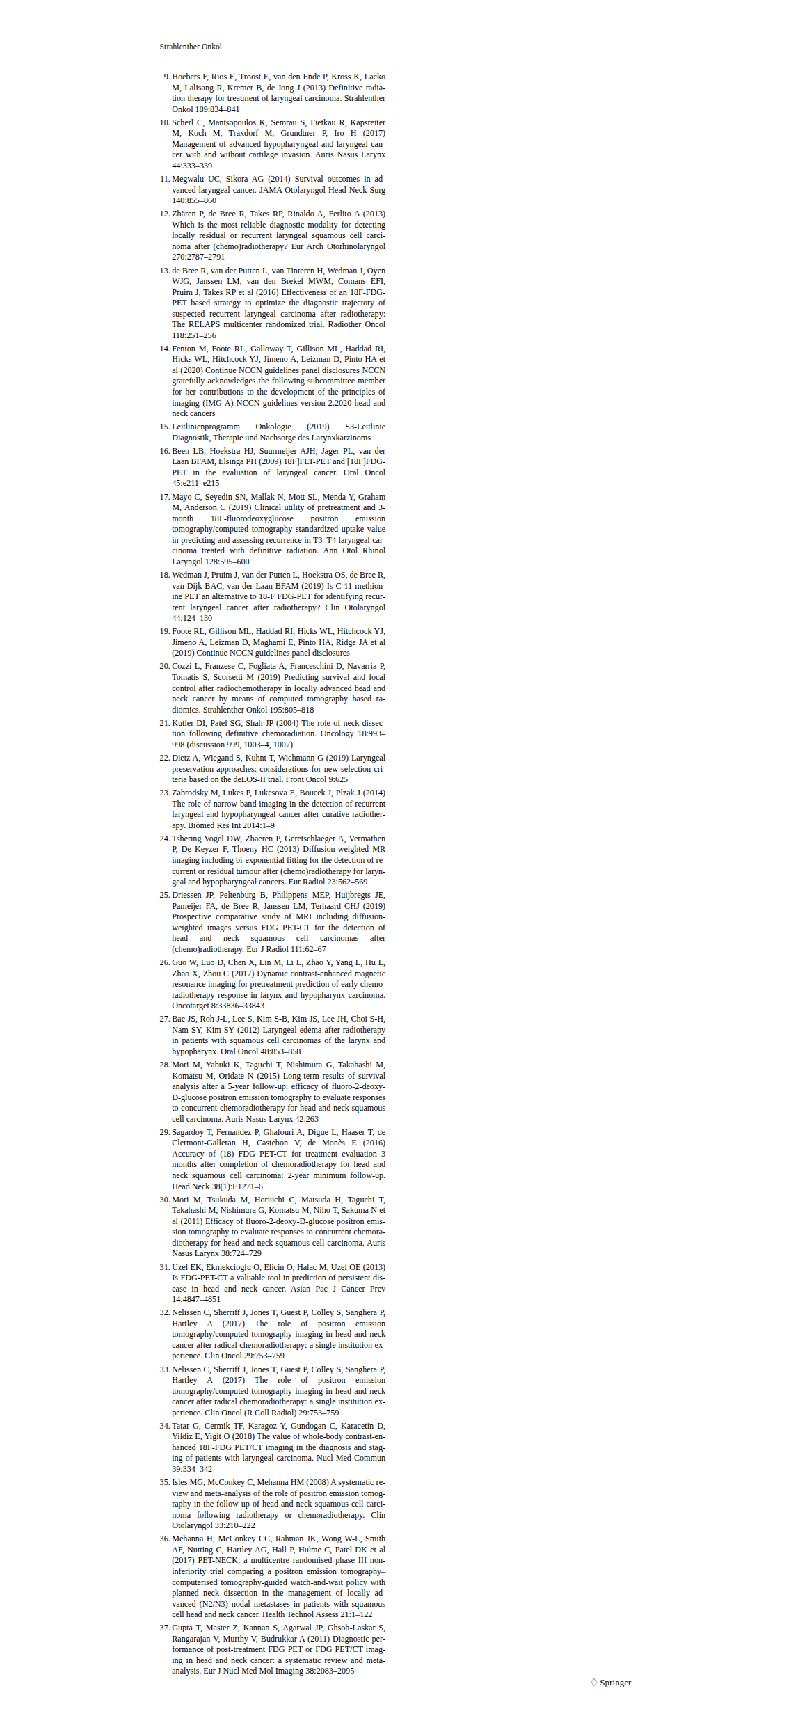Strahlenther Onkol
9. Hoebers F, Rios E, Troost E, van den Ende P, Kross K, Lacko M, Lalisang R, Kremer B, de Jong J (2013) Definitive radiation therapy for treatment of laryngeal carcinoma. Strahlenther Onkol 189:834–841
10. Scherl C, Mantsopoulos K, Semrau S, Fietkau R, Kapsreiter M, Koch M, Traxdorf M, Grundtner P, Iro H (2017) Management of advanced hypopharyngeal and laryngeal cancer with and without cartilage invasion. Auris Nasus Larynx 44:333–339
11. Megwalu UC, Sikora AG (2014) Survival outcomes in advanced laryngeal cancer. JAMA Otolaryngol Head Neck Surg 140:855–860
12. Zbären P, de Bree R, Takes RP, Rinaldo A, Ferlito A (2013) Which is the most reliable diagnostic modality for detecting locally residual or recurrent laryngeal squamous cell carcinoma after (chemo)radiotherapy? Eur Arch Otorhinolaryngol 270:2787–2791
13. de Bree R, van der Putten L, van Tinteren H, Wedman J, Oyen WJG, Janssen LM, van den Brekel MWM, Comans EFI, Pruim J, Takes RP et al (2016) Effectiveness of an 18F-FDG-PET based strategy to optimize the diagnostic trajectory of suspected recurrent laryngeal carcinoma after radiotherapy: The RELAPS multicenter randomized trial. Radiother Oncol 118:251–256
14. Fenton M, Foote RL, Galloway T, Gillison ML, Haddad RI, Hicks WL, Hitchcock YJ, Jimeno A, Leizman D, Pinto HA et al (2020) Continue NCCN guidelines panel disclosures NCCN gratefully acknowledges the following subcommittee member for her contributions to the development of the principles of imaging (IMG-A) NCCN guidelines version 2.2020 head and neck cancers
15. Leitlinienprogramm Onkologie (2019) S3-Leitlinie Diagnostik, Therapie und Nachsorge des Larynxkarzinoms
16. Been LB, Hoekstra HJ, Suurmeijer AJH, Jager PL, van der Laan BFAM, Elsinga PH (2009) 18F]FLT-PET and [18F]FDG-PET in the evaluation of laryngeal cancer. Oral Oncol 45:e211–e215
17. Mayo C, Seyedin SN, Mallak N, Mott SL, Menda Y, Graham M, Anderson C (2019) Clinical utility of pretreatment and 3-month 18F-fluorodeoxyglucose positron emission tomography/computed tomography standardized uptake value in predicting and assessing recurrence in T3–T4 laryngeal carcinoma treated with definitive radiation. Ann Otol Rhinol Laryngol 128:595–600
18. Wedman J, Pruim J, van der Putten L, Hoekstra OS, de Bree R, van Dijk BAC, van der Laan BFAM (2019) Is C-11 methionine PET an alternative to 18-F FDG-PET for identifying recurrent laryngeal cancer after radiotherapy? Clin Otolaryngol 44:124–130
19. Foote RL, Gillison ML, Haddad RI, Hicks WL, Hitchcock YJ, Jimeno A, Leizman D, Maghami E, Pinto HA, Ridge JA et al (2019) Continue NCCN guidelines panel disclosures
20. Cozzi L, Franzese C, Fogliata A, Franceschini D, Navarria P, Tomatis S, Scorsetti M (2019) Predicting survival and local control after radiochemotherapy in locally advanced head and neck cancer by means of computed tomography based radiomics. Strahlenther Onkol 195:805–818
21. Kutler DI, Patel SG, Shah JP (2004) The role of neck dissection following definitive chemoradiation. Oncology 18:993–998 (discussion 999, 1003–4, 1007)
22. Dietz A, Wiegand S, Kuhnt T, Wichmann G (2019) Laryngeal preservation approaches: considerations for new selection criteria based on the deLOS-II trial. Front Oncol 9:625
23. Zabrodsky M, Lukes P, Lukesova E, Boucek J, Plzak J (2014) The role of narrow band imaging in the detection of recurrent laryngeal and hypopharyngeal cancer after curative radiotherapy. Biomed Res Int 2014:1–9
24. Tshering Vogel DW, Zbaeren P, Geretschlaeger A, Vermathen P, De Keyzer F, Thoeny HC (2013) Diffusion-weighted MR imaging including bi-exponential fitting for the detection of recurrent or residual tumour after (chemo)radiotherapy for laryngeal and hypopharyngeal cancers. Eur Radiol 23:562–569
25. Driessen JP, Peltenburg B, Philippens MEP, Huijbregts JE, Pameijer FA, de Bree R, Janssen LM, Terhaard CHJ (2019) Prospective comparative study of MRI including diffusion-weighted images versus FDG PET-CT for the detection of head and neck squamous cell carcinomas after (chemo)radiotherapy. Eur J Radiol 111:62–67
26. Guo W, Luo D, Chen X, Lin M, Li L, Zhao Y, Yang L, Hu L, Zhao X, Zhou C (2017) Dynamic contrast-enhanced magnetic resonance imaging for pretreatment prediction of early chemo-radiotherapy response in larynx and hypopharynx carcinoma. Oncotarget 8:33836–33843
27. Bae JS, Roh J-L, Lee S, Kim S-B, Kim JS, Lee JH, Choi S-H, Nam SY, Kim SY (2012) Laryngeal edema after radiotherapy in patients with squamous cell carcinomas of the larynx and hypopharynx. Oral Oncol 48:853–858
28. Mori M, Yabuki K, Taguchi T, Nishimura G, Takahashi M, Komatsu M, Oridate N (2015) Long-term results of survival analysis after a 5-year follow-up: efficacy of fluoro-2-deoxy-D-glucose positron emission tomography to evaluate responses to concurrent chemoradiotherapy for head and neck squamous cell carcinoma. Auris Nasus Larynx 42:263
29. Sagardoy T, Fernandez P, Ghafouri A, Digue L, Haaser T, de Clermont-Galleran H, Castebon V, de Monès E (2016) Accuracy of (18) FDG PET-CT for treatment evaluation 3 months after completion of chemoradiotherapy for head and neck squamous cell carcinoma: 2-year minimum follow-up. Head Neck 38(1):E1271–6
30. Mori M, Tsukuda M, Horiuchi C, Matsuda H, Taguchi T, Takahashi M, Nishimura G, Komatsu M, Niho T, Sakuma N et al (2011) Efficacy of fluoro-2-deoxy-D-glucose positron emission tomography to evaluate responses to concurrent chemoradiotherapy for head and neck squamous cell carcinoma. Auris Nasus Larynx 38:724–729
31. Uzel EK, Ekmekcioglu O, Elicin O, Halac M, Uzel OE (2013) Is FDG-PET-CT a valuable tool in prediction of persistent disease in head and neck cancer. Asian Pac J Cancer Prev 14:4847–4851
32. Nelissen C, Sherriff J, Jones T, Guest P, Colley S, Sanghera P, Hartley A (2017) The role of positron emission tomography/computed tomography imaging in head and neck cancer after radical chemoradiotherapy: a single institution experience. Clin Oncol 29:753–759
33. Nelissen C, Sherriff J, Jones T, Guest P, Colley S, Sanghera P, Hartley A (2017) The role of positron emission tomography/computed tomography imaging in head and neck cancer after radical chemoradiotherapy: a single institution experience. Clin Oncol (R Coll Radiol) 29:753–759
34. Tatar G, Cermik TF, Karagoz Y, Gundogan C, Karacetin D, Yildiz E, Yigit O (2018) The value of whole-body contrast-enhanced 18F-FDG PET/CT imaging in the diagnosis and staging of patients with laryngeal carcinoma. Nucl Med Commun 39:334–342
35. Isles MG, McConkey C, Mehanna HM (2008) A systematic review and meta-analysis of the role of positron emission tomography in the follow up of head and neck squamous cell carcinoma following radiotherapy or chemoradiotherapy. Clin Otolaryngol 33:210–222
36. Mehanna H, McConkey CC, Rahman JK, Wong W-L, Smith AF, Nutting C, Hartley AG, Hall P, Hulme C, Patel DK et al (2017) PET-NECK: a multicentre randomised phase III non-inferiority trial comparing a positron emission tomography–computerised tomography-guided watch-and-wait policy with planned neck dissection in the management of locally advanced (N2/N3) nodal metastases in patients with squamous cell head and neck cancer. Health Technol Assess 21:1–122
37. Gupta T, Master Z, Kannan S, Agarwal JP, Ghsoh-Laskar S, Rangarajan V, Murthy V, Budrukkar A (2011) Diagnostic performance of post-treatment FDG PET or FDG PET/CT imaging in head and neck cancer: a systematic review and meta-analysis. Eur J Nucl Med Mol Imaging 38:2083–2095
♢Springer